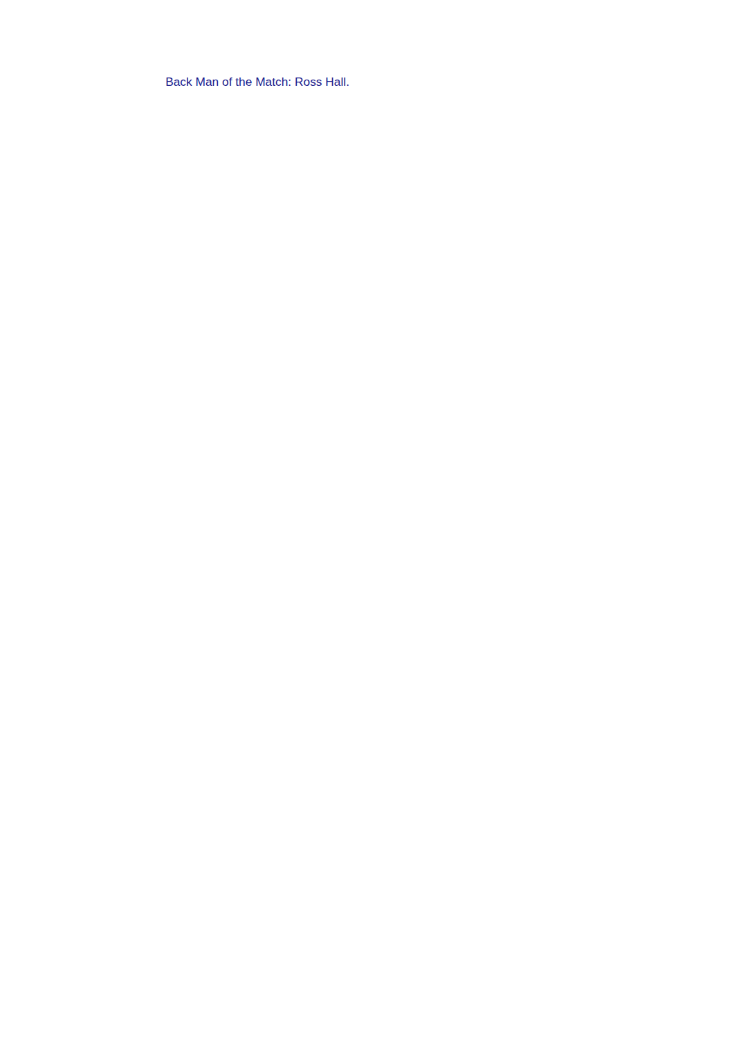Back Man of the Match: Ross Hall.